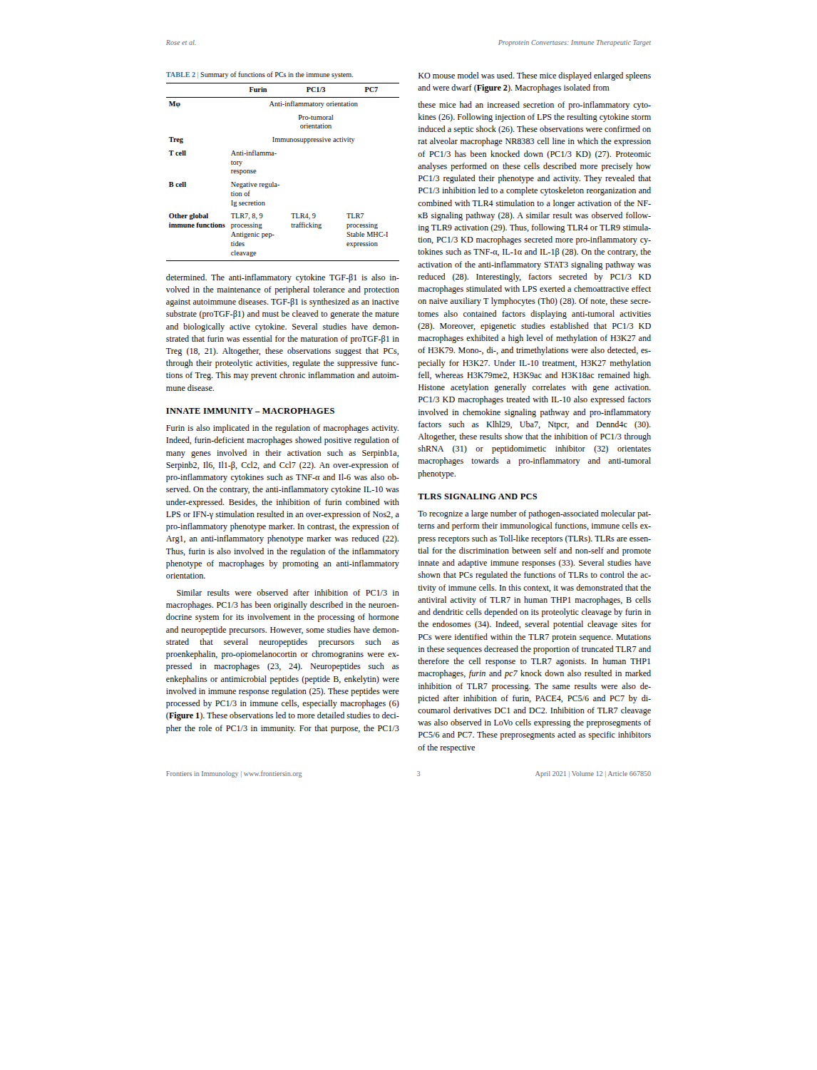Rose et al.
Proprotein Convertases: Immune Therapeutic Target
TABLE 2 | Summary of functions of PCs in the immune system.
| | Furin | PC1/3 | PC7 |
| --- | --- | --- | --- |
| Mφ | Anti-inflammatory orientation |
| | | Pro-tumoral orientation | |
| Treg | Immunosuppressive activity |
| T cell | Anti-inflammatory response | | |
| B cell | Negative regulation of Ig secretion | | |
| Other global immune functions | TLR7, 8, 9 processing Antigenic peptides cleavage | TLR4, 9 trafficking | TLR7 processing Stable MHC-I expression |
determined. The anti-inflammatory cytokine TGF-β1 is also involved in the maintenance of peripheral tolerance and protection against autoimmune diseases. TGF-β1 is synthesized as an inactive substrate (proTGF-β1) and must be cleaved to generate the mature and biologically active cytokine. Several studies have demonstrated that furin was essential for the maturation of proTGF-β1 in Treg (18, 21). Altogether, these observations suggest that PCs, through their proteolytic activities, regulate the suppressive functions of Treg. This may prevent chronic inflammation and autoimmune disease.
Innate Immunity – Macrophages
Furin is also implicated in the regulation of macrophages activity. Indeed, furin-deficient macrophages showed positive regulation of many genes involved in their activation such as Serpinb1a, Serpinb2, Il6, Il1-β, Ccl2, and Ccl7 (22). An over-expression of pro-inflammatory cytokines such as TNF-α and Il-6 was also observed. On the contrary, the anti-inflammatory cytokine IL-10 was under-expressed. Besides, the inhibition of furin combined with LPS or IFN-γ stimulation resulted in an over-expression of Nos2, a pro-inflammatory phenotype marker. In contrast, the expression of Arg1, an anti-inflammatory phenotype marker was reduced (22). Thus, furin is also involved in the regulation of the inflammatory phenotype of macrophages by promoting an anti-inflammatory orientation.
Similar results were observed after inhibition of PC1/3 in macrophages. PC1/3 has been originally described in the neuroendocrine system for its involvement in the processing of hormone and neuropeptide precursors. However, some studies have demonstrated that several neuropeptides precursors such as proenkephalin, pro-opiomelanocortin or chromogranins were expressed in macrophages (23, 24). Neuropeptides such as enkephalins or antimicrobial peptides (peptide B, enkelytin) were involved in immune response regulation (25). These peptides were processed by PC1/3 in immune cells, especially macrophages (6) (Figure 1). These observations led to more detailed studies to decipher the role of PC1/3 in immunity. For that purpose, the PC1/3 KO mouse model was used. These mice displayed enlarged spleens and were dwarf (Figure 2). Macrophages isolated from
these mice had an increased secretion of pro-inflammatory cytokines (26). Following injection of LPS the resulting cytokine storm induced a septic shock (26). These observations were confirmed on rat alveolar macrophage NR8383 cell line in which the expression of PC1/3 has been knocked down (PC1/3 KD) (27). Proteomic analyses performed on these cells described more precisely how PC1/3 regulated their phenotype and activity. They revealed that PC1/3 inhibition led to a complete cytoskeleton reorganization and combined with TLR4 stimulation to a longer activation of the NF-κB signaling pathway (28). A similar result was observed following TLR9 activation (29). Thus, following TLR4 or TLR9 stimulation, PC1/3 KD macrophages secreted more pro-inflammatory cytokines such as TNF-α, IL-1α and IL-1β (28). On the contrary, the activation of the anti-inflammatory STAT3 signaling pathway was reduced (28). Interestingly, factors secreted by PC1/3 KD macrophages stimulated with LPS exerted a chemoattractive effect on naive auxiliary T lymphocytes (Th0) (28). Of note, these secretomes also contained factors displaying anti-tumoral activities (28). Moreover, epigenetic studies established that PC1/3 KD macrophages exhibited a high level of methylation of H3K27 and of H3K79. Mono-, di-, and trimethylations were also detected, especially for H3K27. Under IL-10 treatment, H3K27 methylation fell, whereas H3K79me2, H3K9ac and H3K18ac remained high. Histone acetylation generally correlates with gene activation. PC1/3 KD macrophages treated with IL-10 also expressed factors involved in chemokine signaling pathway and pro-inflammatory factors such as Klhl29, Uba7, Ntpcr, and Dennd4c (30). Altogether, these results show that the inhibition of PC1/3 through shRNA (31) or peptidomimetic inhibitor (32) orientates macrophages towards a pro-inflammatory and anti-tumoral phenotype.
TLRs Signaling and PCs
To recognize a large number of pathogen-associated molecular patterns and perform their immunological functions, immune cells express receptors such as Toll-like receptors (TLRs). TLRs are essential for the discrimination between self and non-self and promote innate and adaptive immune responses (33). Several studies have shown that PCs regulated the functions of TLRs to control the activity of immune cells. In this context, it was demonstrated that the antiviral activity of TLR7 in human THP1 macrophages, B cells and dendritic cells depended on its proteolytic cleavage by furin in the endosomes (34). Indeed, several potential cleavage sites for PCs were identified within the TLR7 protein sequence. Mutations in these sequences decreased the proportion of truncated TLR7 and therefore the cell response to TLR7 agonists. In human THP1 macrophages, furin and pc7 knock down also resulted in marked inhibition of TLR7 processing. The same results were also depicted after inhibition of furin, PACE4, PC5/6 and PC7 by dicoumarol derivatives DC1 and DC2. Inhibition of TLR7 cleavage was also observed in LoVo cells expressing the preprosegments of PC5/6 and PC7. These preprosegments acted as specific inhibitors of the respective
Frontiers in Immunology | www.frontiersin.org
3
April 2021 | Volume 12 | Article 667850